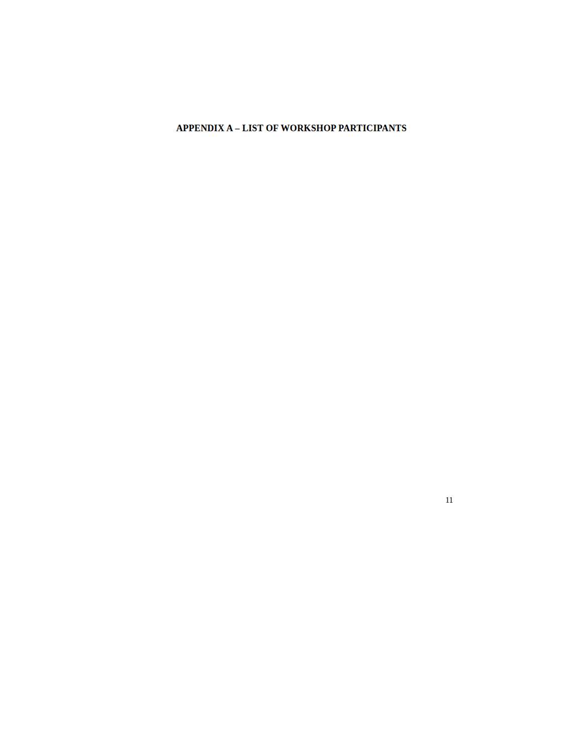APPENDIX A – LIST OF WORKSHOP PARTICIPANTS
11